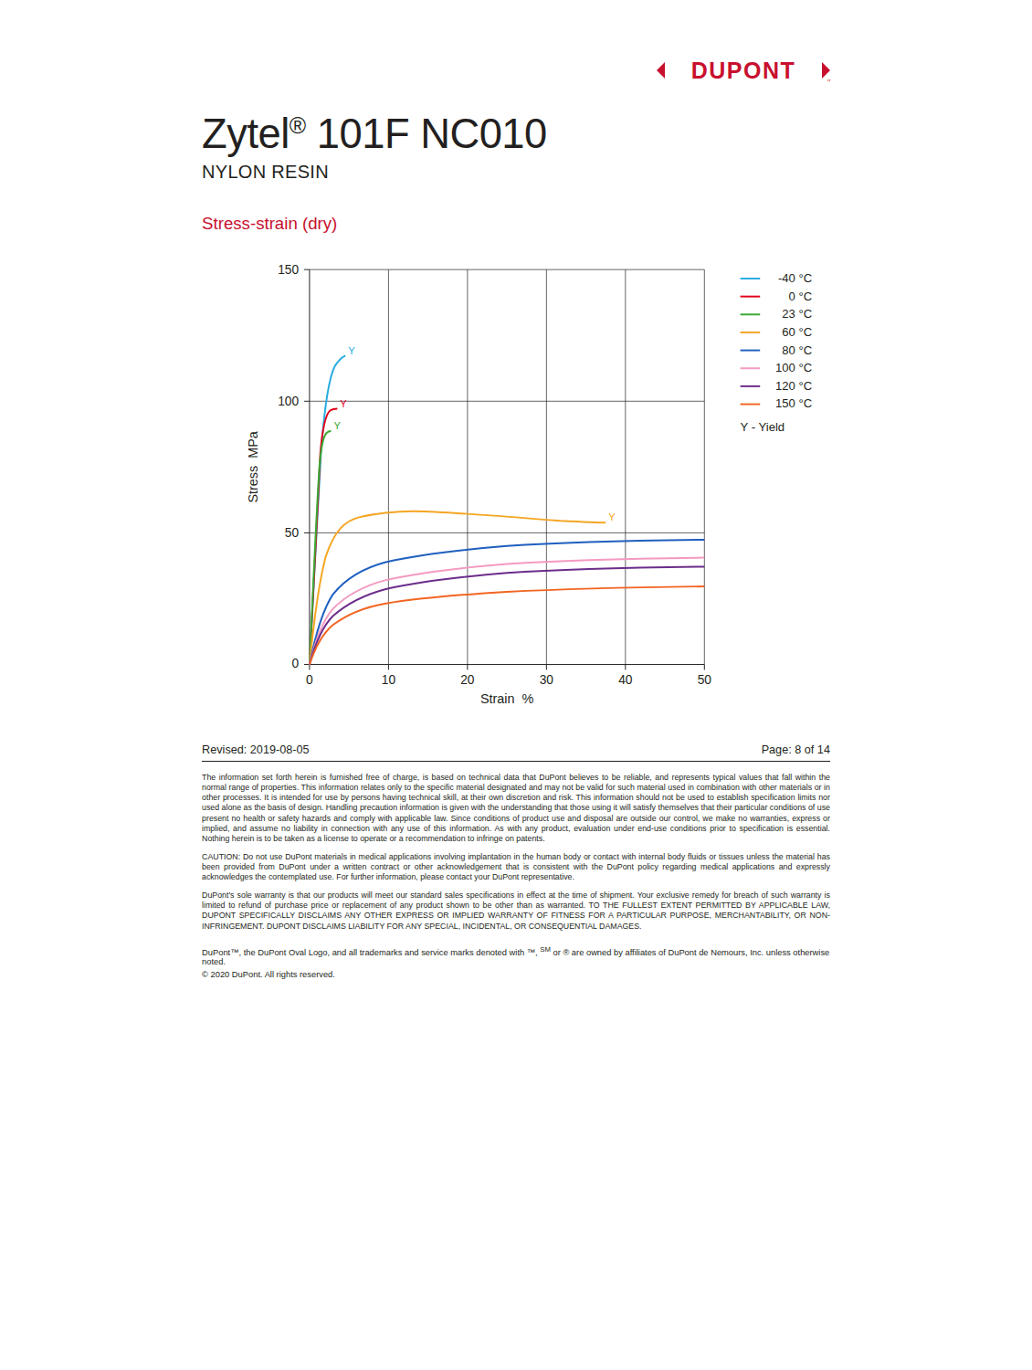DUPONT ™
Zytel® 101F NC010
Nylon Resin
Stress-strain (dry)
0 50 100 150 0 10 20 30 40 50 Strain % Stress MPa Y Y Y Y -40 °C 0 °C 23 °C 60 °C 80 °C 100 °C 120 °C 150 °C Y - Yield
Revised: 2019-08-05 Page: 8 of 14
The information set forth herein is furnished free of charge, is based on technical data that DuPont believes to be reliable, and represents typical values that fall within the normal range of properties. This information relates only to the specific material designated and may not be valid for such material used in combination with other materials or in other processes. It is intended for use by persons having technical skill, at their own discretion and risk. This information should not be used to establish specification limits nor used alone as the basis of design. Handling precaution information is given with the understanding that those using it will satisfy themselves that their particular conditions of use present no health or safety hazards and comply with applicable law. Since conditions of product use and disposal are outside our control, we make no warranties, express or implied, and assume no liability in connection with any use of this information. As with any product, evaluation under end-use conditions prior to specification is essential. Nothing herein is to be taken as a license to operate or a recommendation to infringe on patents.
CAUTION: Do not use DuPont materials in medical applications involving implantation in the human body or contact with internal body fluids or tissues unless the material has been provided from DuPont under a written contract or other acknowledgement that is consistent with the DuPont policy regarding medical applications and expressly acknowledges the contemplated use. For further information, please contact your DuPont representative.
DuPont's sole warranty is that our products will meet our standard sales specifications in effect at the time of shipment. Your exclusive remedy for breach of such warranty is limited to refund of purchase price or replacement of any product shown to be other than as warranted. TO THE FULLEST EXTENT PERMITTED BY APPLICABLE LAW, DUPONT SPECIFICALLY DISCLAIMS ANY OTHER EXPRESS OR IMPLIED WARRANTY OF FITNESS FOR A PARTICULAR PURPOSE, MERCHANTABILITY, OR NON-INFRINGEMENT. DUPONT DISCLAIMS LIABILITY FOR ANY SPECIAL, INCIDENTAL, OR CONSEQUENTIAL DAMAGES.
DuPont™, the DuPont Oval Logo, and all trademarks and service marks denoted with ™, SM or ® are owned by affiliates of DuPont de Nemours, Inc. unless otherwise noted.
© 2020 DuPont. All rights reserved.